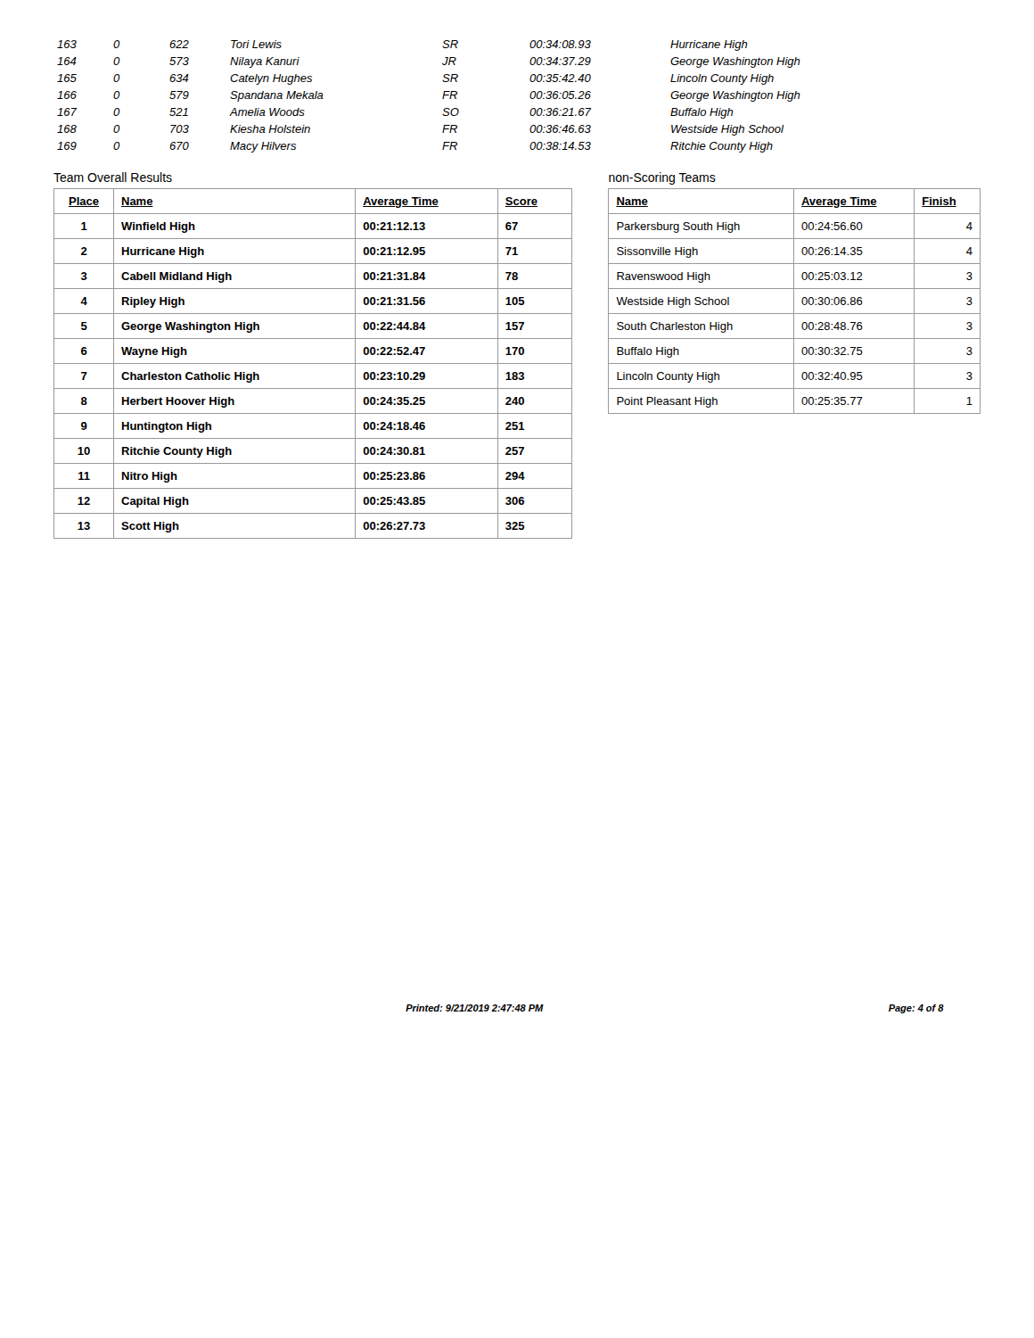| 163 | 0 | 622 | Tori Lewis | SR | 00:34:08.93 | Hurricane High |
| 164 | 0 | 573 | Nilaya Kanuri | JR | 00:34:37.29 | George Washington High |
| 165 | 0 | 634 | Catelyn Hughes | SR | 00:35:42.40 | Lincoln County High |
| 166 | 0 | 579 | Spandana Mekala | FR | 00:36:05.26 | George Washington High |
| 167 | 0 | 521 | Amelia Woods | SO | 00:36:21.67 | Buffalo High |
| 168 | 0 | 703 | Kiesha Holstein | FR | 00:36:46.63 | Westside High School |
| 169 | 0 | 670 | Macy Hilvers | FR | 00:38:14.53 | Ritchie County High |
Team Overall Results
| Place | Name | Average Time | Score |
| --- | --- | --- | --- |
| 1 | Winfield High | 00:21:12.13 | 67 |
| 2 | Hurricane High | 00:21:12.95 | 71 |
| 3 | Cabell Midland High | 00:21:31.84 | 78 |
| 4 | Ripley High | 00:21:31.56 | 105 |
| 5 | George Washington High | 00:22:44.84 | 157 |
| 6 | Wayne High | 00:22:52.47 | 170 |
| 7 | Charleston Catholic High | 00:23:10.29 | 183 |
| 8 | Herbert Hoover High | 00:24:35.25 | 240 |
| 9 | Huntington High | 00:24:18.46 | 251 |
| 10 | Ritchie County High | 00:24:30.81 | 257 |
| 11 | Nitro High | 00:25:23.86 | 294 |
| 12 | Capital High | 00:25:43.85 | 306 |
| 13 | Scott High | 00:26:27.73 | 325 |
non-Scoring Teams
| Name | Average Time | Finish |
| --- | --- | --- |
| Parkersburg South High | 00:24:56.60 | 4 |
| Sissonville High | 00:26:14.35 | 4 |
| Ravenswood High | 00:25:03.12 | 3 |
| Westside High School | 00:30:06.86 | 3 |
| South Charleston High | 00:28:48.76 | 3 |
| Buffalo High | 00:30:32.75 | 3 |
| Lincoln County High | 00:32:40.95 | 3 |
| Point Pleasant High | 00:25:35.77 | 1 |
Printed: 9/21/2019 2:47:48 PM
Page: 4 of 8